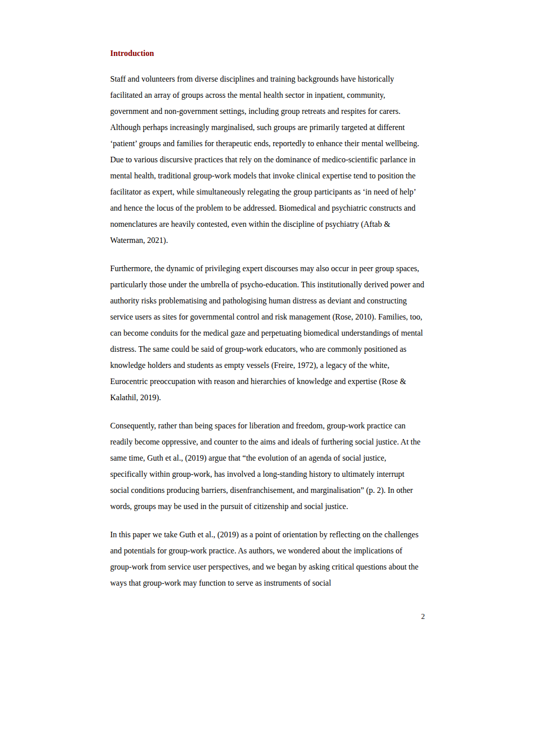Introduction
Staff and volunteers from diverse disciplines and training backgrounds have historically facilitated an array of groups across the mental health sector in inpatient, community, government and non-government settings, including group retreats and respites for carers. Although perhaps increasingly marginalised, such groups are primarily targeted at different ‘patient’ groups and families for therapeutic ends, reportedly to enhance their mental wellbeing. Due to various discursive practices that rely on the dominance of medico-scientific parlance in mental health, traditional group-work models that invoke clinical expertise tend to position the facilitator as expert, while simultaneously relegating the group participants as ‘in need of help’ and hence the locus of the problem to be addressed. Biomedical and psychiatric constructs and nomenclatures are heavily contested, even within the discipline of psychiatry (Aftab & Waterman, 2021).
Furthermore, the dynamic of privileging expert discourses may also occur in peer group spaces, particularly those under the umbrella of psycho-education. This institutionally derived power and authority risks problematising and pathologising human distress as deviant and constructing service users as sites for governmental control and risk management (Rose, 2010). Families, too, can become conduits for the medical gaze and perpetuating biomedical understandings of mental distress. The same could be said of group-work educators, who are commonly positioned as knowledge holders and students as empty vessels (Freire, 1972), a legacy of the white, Eurocentric preoccupation with reason and hierarchies of knowledge and expertise (Rose & Kalathil, 2019).
Consequently, rather than being spaces for liberation and freedom, group-work practice can readily become oppressive, and counter to the aims and ideals of furthering social justice. At the same time, Guth et al., (2019) argue that “the evolution of an agenda of social justice, specifically within group-work, has involved a long-standing history to ultimately interrupt social conditions producing barriers, disenfranchisement, and marginalisation” (p. 2). In other words, groups may be used in the pursuit of citizenship and social justice.
In this paper we take Guth et al., (2019) as a point of orientation by reflecting on the challenges and potentials for group-work practice. As authors, we wondered about the implications of group-work from service user perspectives, and we began by asking critical questions about the ways that group-work may function to serve as instruments of social
2